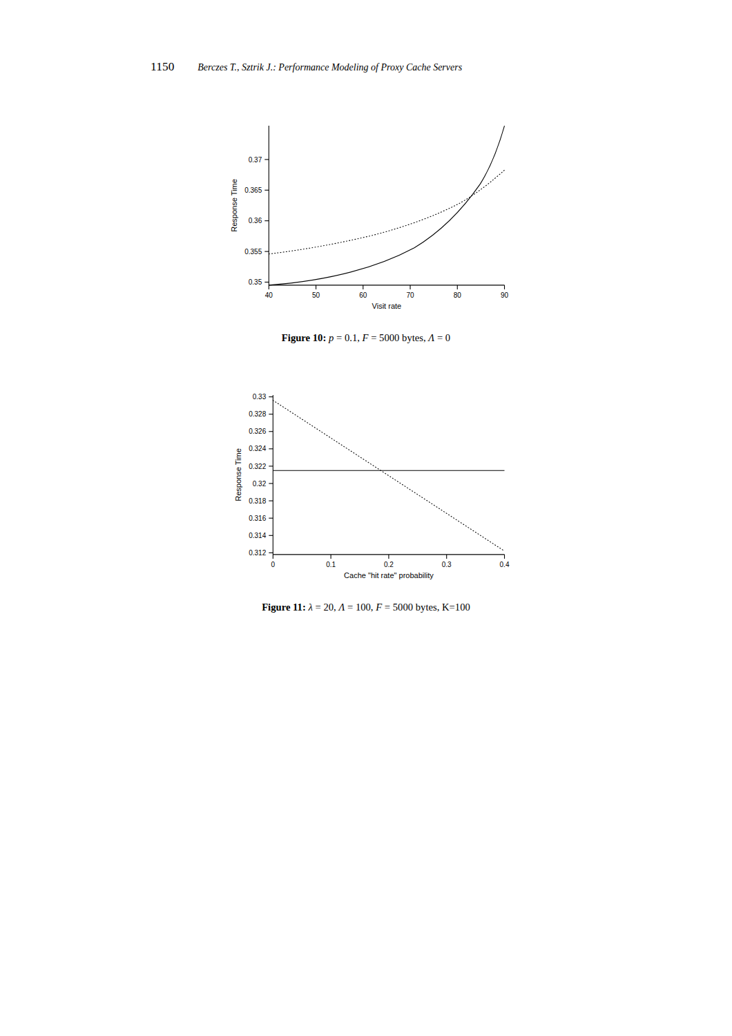1150 Berczes T., Sztrik J.: Performance Modeling of Proxy Cache Servers
mapping: y value 0.3495 -> 250 ; 0.3755 -> 20 => scale 230/0.026 = 8846.15 px per unit 0.35 0.355 0.36 0.365 0.37 40 50 60 70 80 90 Visit rate Response Time
Figure 10: p = 0.1, F = 5000 bytes, Λ = 0
0.312 0.314 0.316 0.318 0.32 0.322 0.324 0.326 0.328 0.33 0 0.1 0.2 0.3 0.4 Cache "hit rate" probability Response Time
Figure 11: λ = 20, Λ = 100, F = 5000 bytes, K=100